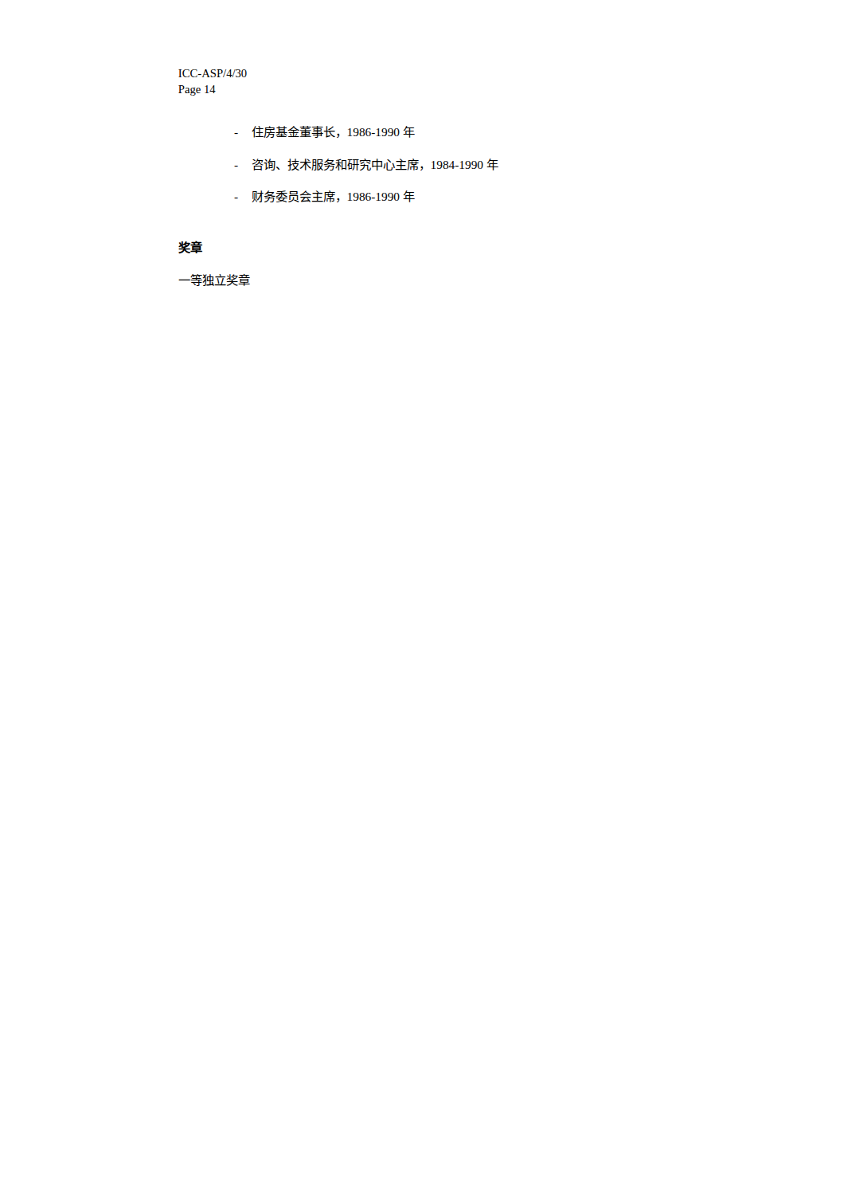ICC-ASP/4/30
Page 14
住房基金董事长，1986-1990 年
咨询、技术服务和研究中心主席，1984-1990 年
财务委员会主席，1986-1990 年
奖章
一等独立奖章